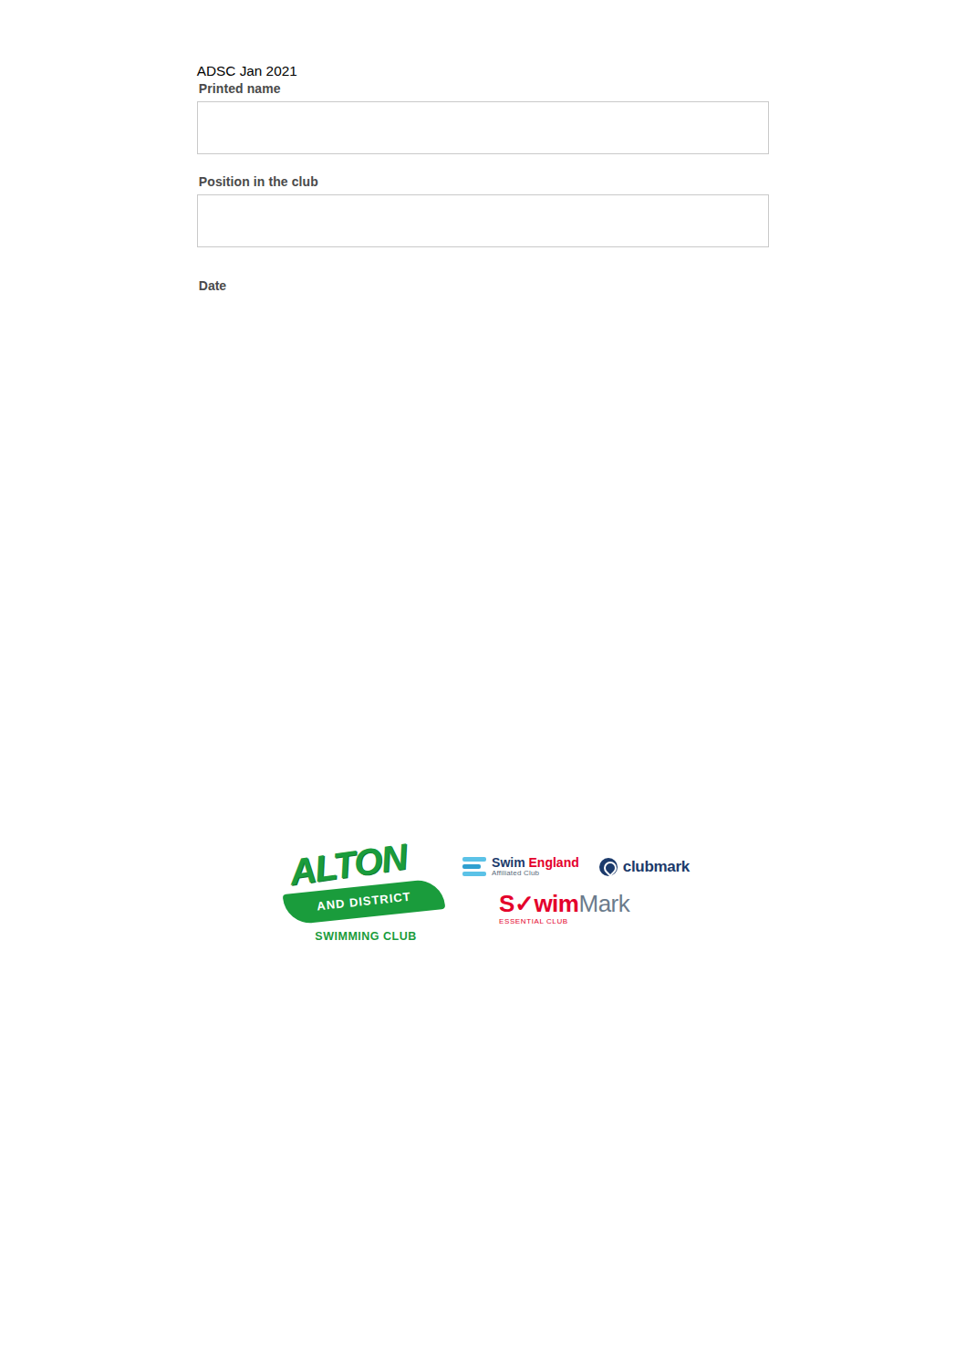ADSC Jan 2021
Printed name
Position in the club
Date
ALTON
AND DISTRICT
SWIMMING CLUB
Swim England
Affiliated Club
clubmark
S✓wim Mark
ESSENTIAL CLUB